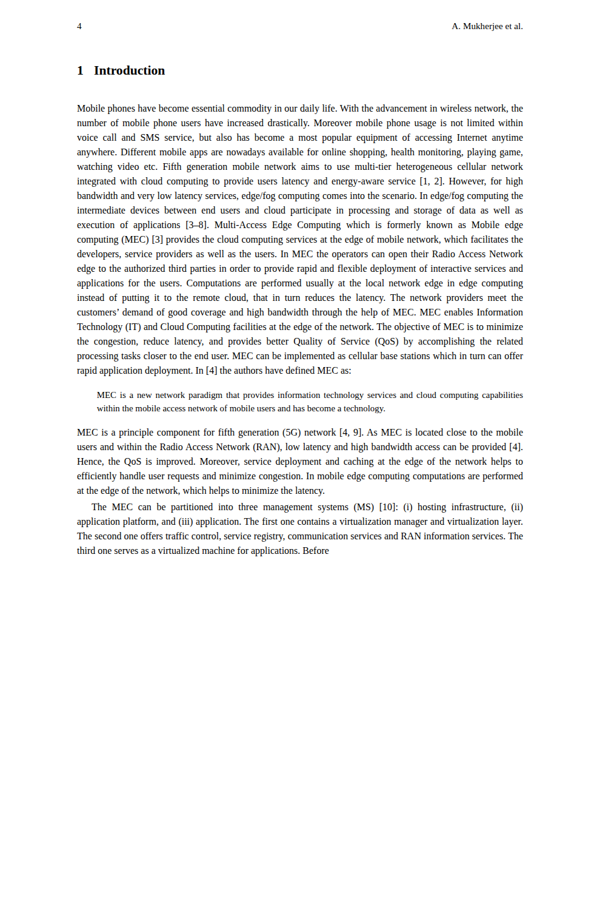4 A. Mukherjee et al.
1 Introduction
Mobile phones have become essential commodity in our daily life. With the advancement in wireless network, the number of mobile phone users have increased drastically. Moreover mobile phone usage is not limited within voice call and SMS service, but also has become a most popular equipment of accessing Internet anytime anywhere. Different mobile apps are nowadays available for online shopping, health monitoring, playing game, watching video etc. Fifth generation mobile network aims to use multi-tier heterogeneous cellular network integrated with cloud computing to provide users latency and energy-aware service [1, 2]. However, for high bandwidth and very low latency services, edge/fog computing comes into the scenario. In edge/fog computing the intermediate devices between end users and cloud participate in processing and storage of data as well as execution of applications [3–8]. Multi-Access Edge Computing which is formerly known as Mobile edge computing (MEC) [3] provides the cloud computing services at the edge of mobile network, which facilitates the developers, service providers as well as the users. In MEC the operators can open their Radio Access Network edge to the authorized third parties in order to provide rapid and flexible deployment of interactive services and applications for the users. Computations are performed usually at the local network edge in edge computing instead of putting it to the remote cloud, that in turn reduces the latency. The network providers meet the customers’ demand of good coverage and high bandwidth through the help of MEC. MEC enables Information Technology (IT) and Cloud Computing facilities at the edge of the network. The objective of MEC is to minimize the congestion, reduce latency, and provides better Quality of Service (QoS) by accomplishing the related processing tasks closer to the end user. MEC can be implemented as cellular base stations which in turn can offer rapid application deployment. In [4] the authors have defined MEC as:
MEC is a new network paradigm that provides information technology services and cloud computing capabilities within the mobile access network of mobile users and has become a technology.
MEC is a principle component for fifth generation (5G) network [4, 9]. As MEC is located close to the mobile users and within the Radio Access Network (RAN), low latency and high bandwidth access can be provided [4]. Hence, the QoS is improved. Moreover, service deployment and caching at the edge of the network helps to efficiently handle user requests and minimize congestion. In mobile edge computing computations are performed at the edge of the network, which helps to minimize the latency.
The MEC can be partitioned into three management systems (MS) [10]: (i) hosting infrastructure, (ii) application platform, and (iii) application. The first one contains a virtualization manager and virtualization layer. The second one offers traffic control, service registry, communication services and RAN information services. The third one serves as a virtualized machine for applications. Before